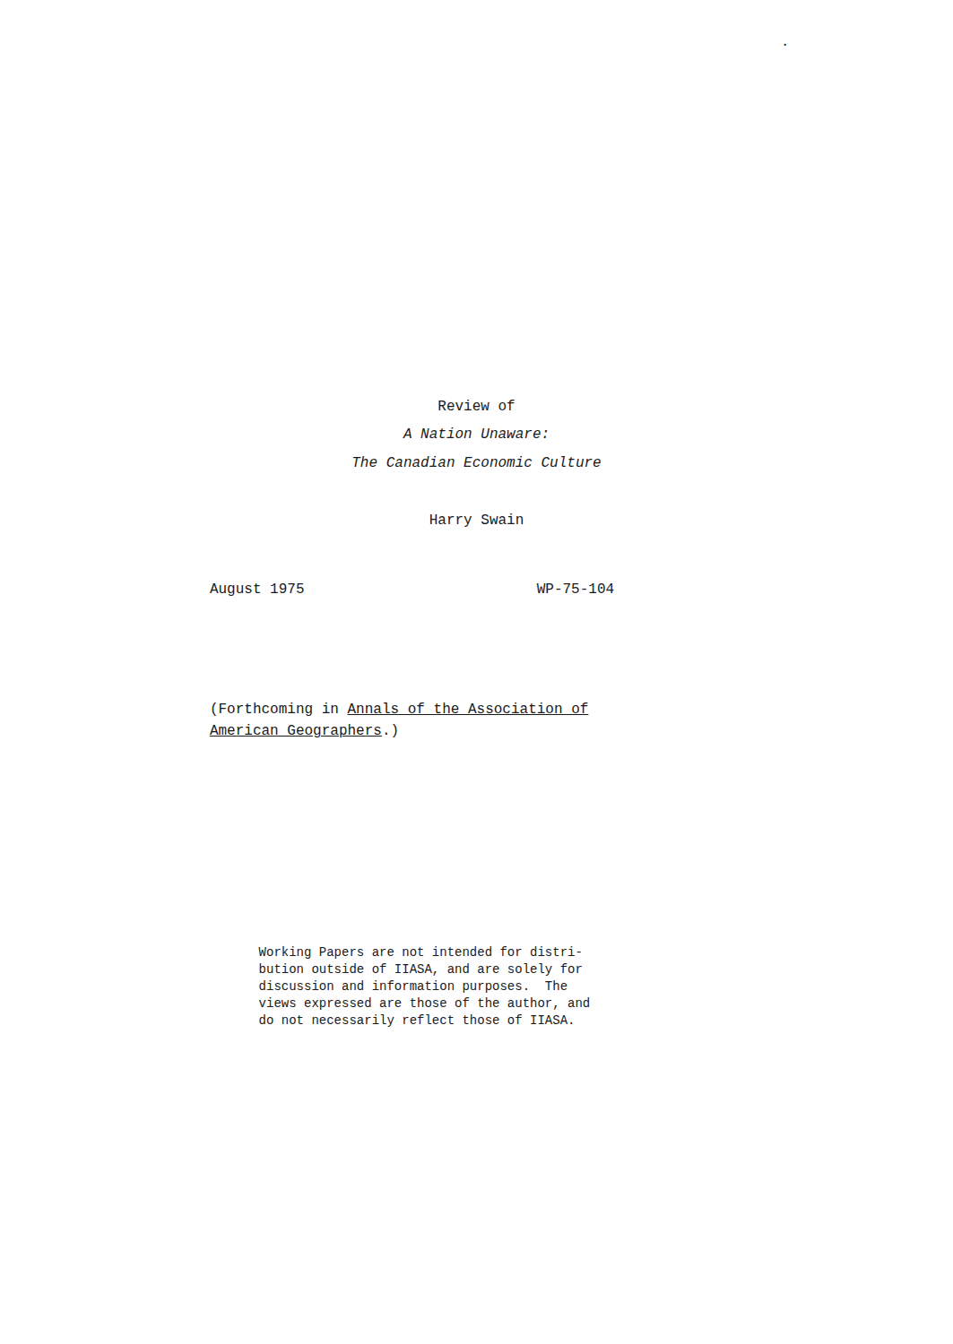.
Review of
A Nation Unaware:
The Canadian Economic Culture
Harry Swain
August 1975 WP-75-104
(Forthcoming in Annals of the Association of
American Geographers.)
Working Papers are not intended for distri-
bution outside of IIASA, and are solely for
discussion and information purposes. The
views expressed are those of the author, and
do not necessarily reflect those of IIASA.